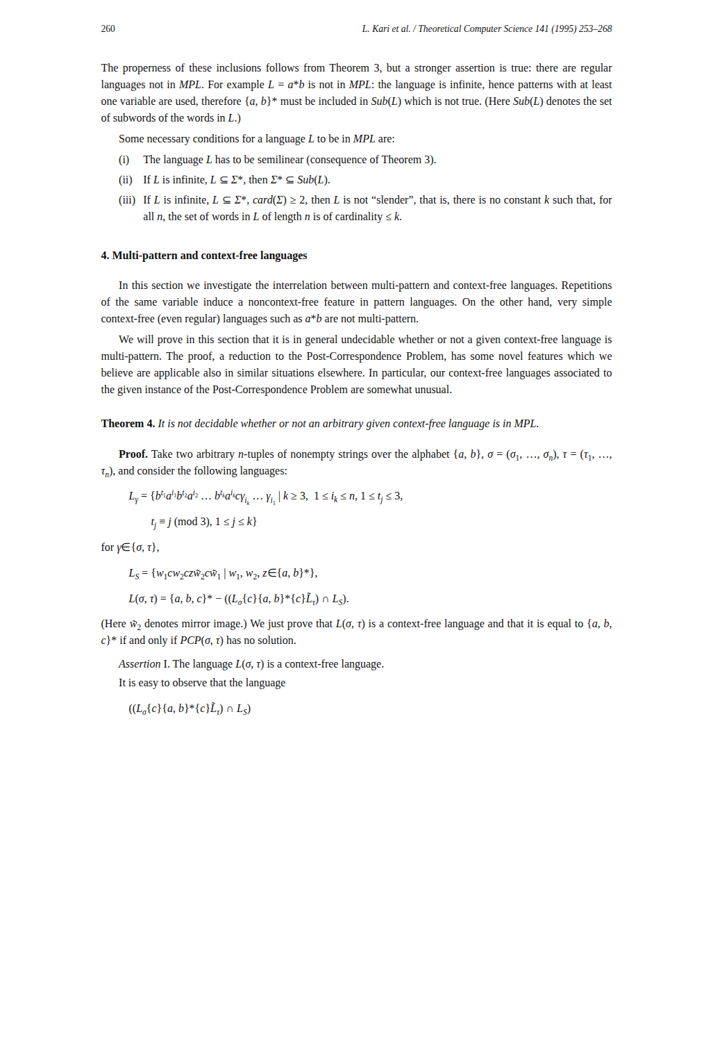260 L. Kari et al. / Theoretical Computer Science 141 (1995) 253–268
The properness of these inclusions follows from Theorem 3, but a stronger assertion is true: there are regular languages not in MPL. For example L = a*b is not in MPL: the language is infinite, hence patterns with at least one variable are used, therefore {a, b}* must be included in Sub(L) which is not true. (Here Sub(L) denotes the set of subwords of the words in L.)
Some necessary conditions for a language L to be in MPL are:
(i) The language L has to be semilinear (consequence of Theorem 3).
(ii) If L is infinite, L ⊆ Σ*, then Σ* ⊆ Sub(L).
(iii) If L is infinite, L ⊆ Σ*, card(Σ) ≥ 2, then L is not “slender”, that is, there is no constant k such that, for all n, the set of words in L of length n is of cardinality ≤ k.
4. Multi-pattern and context-free languages
In this section we investigate the interrelation between multi-pattern and context-free languages. Repetitions of the same variable induce a noncontext-free feature in pattern languages. On the other hand, very simple context-free (even regular) languages such as a*b are not multi-pattern.
We will prove in this section that it is in general undecidable whether or not a given context-free language is multi-pattern. The proof, a reduction to the Post-Correspondence Problem, has some novel features which we believe are applicable also in similar situations elsewhere. In particular, our context-free languages associated to the given instance of the Post-Correspondence Problem are somewhat unusual.
Theorem 4. It is not decidable whether or not an arbitrary given context-free language is in MPL.
Proof. Take two arbitrary n-tuples of nonempty strings over the alphabet {a, b}, σ = (σ1, …, σn), τ = (τ1, …, τn), and consider the following languages:
Lγ = {bt1ai1bt2ai2 … btkaikcγik … γi1 | k ≥ 3, 1 ≤ ik ≤ n, 1 ≤ tj ≤ 3,
tj ≡ j (mod 3), 1 ≤ j ≤ k}
for γ∈{σ, τ},
LS = {w1cw2czw̃2cw̃1 | w1, w2, z∈{a, b}*},
L(σ, τ) = {a, b, c}* − ((Lσ{c}{a, b}*{c}L̃τ) ∩ LS).
(Here w̃2 denotes mirror image.) We just prove that L(σ, τ) is a context-free language and that it is equal to {a, b, c}* if and only if PCP(σ, τ) has no solution.
Assertion I. The language L(σ, τ) is a context-free language.
It is easy to observe that the language
((Lσ{c}{a, b}*{c}L̃τ) ∩ LS)